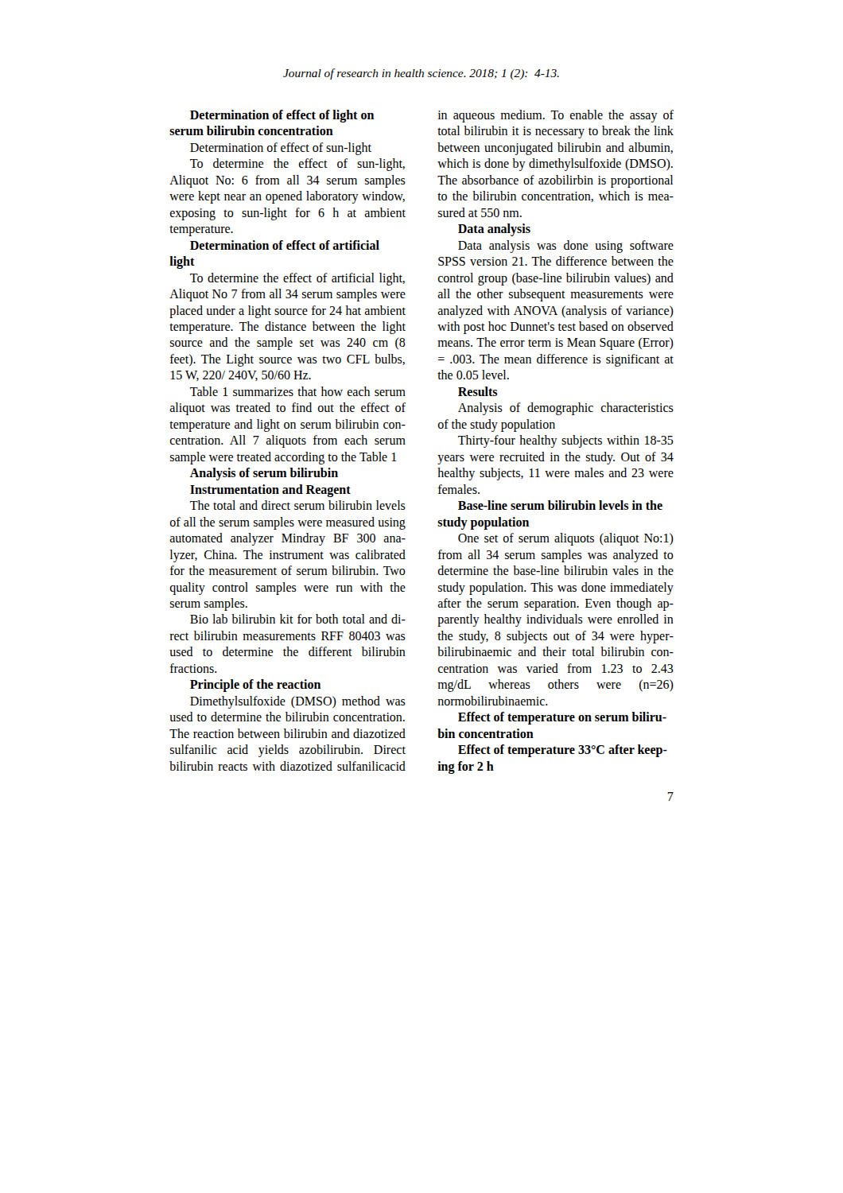Journal of research in health science. 2018; 1 (2): 4-13.
Determination of effect of light on serum bilirubin concentration
Determination of effect of sun-light
To determine the effect of sun-light, Aliquot No: 6 from all 34 serum samples were kept near an opened laboratory window, exposing to sun-light for 6 h at ambient temperature.
Determination of effect of artificial light
To determine the effect of artificial light, Aliquot No 7 from all 34 serum samples were placed under a light source for 24 hat ambient temperature. The distance between the light source and the sample set was 240 cm (8 feet). The Light source was two CFL bulbs, 15 W, 220/ 240V, 50/60 Hz.
Table 1 summarizes that how each serum aliquot was treated to find out the effect of temperature and light on serum bilirubin concentration. All 7 aliquots from each serum sample were treated according to the Table 1
Analysis of serum bilirubin
Instrumentation and Reagent
The total and direct serum bilirubin levels of all the serum samples were measured using automated analyzer Mindray BF 300 analyzer, China. The instrument was calibrated for the measurement of serum bilirubin. Two quality control samples were run with the serum samples.
Bio lab bilirubin kit for both total and direct bilirubin measurements RFF 80403 was used to determine the different bilirubin fractions.
Principle of the reaction
Dimethylsulfoxide (DMSO) method was used to determine the bilirubin concentration. The reaction between bilirubin and diazotized sulfanilic acid yields azobilirubin. Direct bilirubin reacts with diazotized sulfanilicacid in aqueous medium. To enable the assay of total bilirubin it is necessary to break the link between unconjugated bilirubin and albumin, which is done by dimethylsulfoxide (DMSO). The absorbance of azobilirbin is proportional to the bilirubin concentration, which is measured at 550 nm.
Data analysis
Data analysis was done using software SPSS version 21. The difference between the control group (base-line bilirubin values) and all the other subsequent measurements were analyzed with ANOVA (analysis of variance) with post hoc Dunnet's test based on observed means. The error term is Mean Square (Error) = .003. The mean difference is significant at the 0.05 level.
Results
Analysis of demographic characteristics of the study population
Thirty-four healthy subjects within 18-35 years were recruited in the study. Out of 34 healthy subjects, 11 were males and 23 were females.
Base-line serum bilirubin levels in the study population
One set of serum aliquots (aliquot No:1) from all 34 serum samples was analyzed to determine the base-line bilirubin vales in the study population. This was done immediately after the serum separation. Even though apparently healthy individuals were enrolled in the study, 8 subjects out of 34 were hyperbilirubinaemic and their total bilirubin concentration was varied from 1.23 to 2.43 mg/dL whereas others were (n=26) normobilirubinaemic.
Effect of temperature on serum bilirubin concentration
Effect of temperature 33°C after keeping for 2 h
7